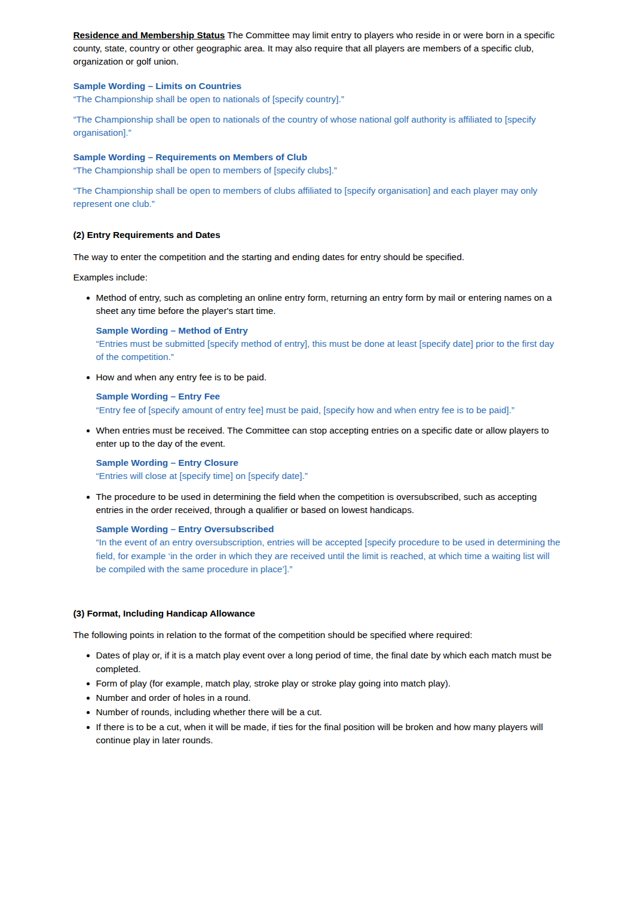Residence and Membership Status The Committee may limit entry to players who reside in or were born in a specific county, state, country or other geographic area. It may also require that all players are members of a specific club, organization or golf union.
Sample Wording – Limits on Countries
“The Championship shall be open to nationals of [specify country].”
“The Championship shall be open to nationals of the country of whose national golf authority is affiliated to [specify organisation].”
Sample Wording – Requirements on Members of Club
“The Championship shall be open to members of [specify clubs].”
“The Championship shall be open to members of clubs affiliated to [specify organisation] and each player may only represent one club.”
(2) Entry Requirements and Dates
The way to enter the competition and the starting and ending dates for entry should be specified.
Examples include:
Method of entry, such as completing an online entry form, returning an entry form by mail or entering names on a sheet any time before the player's start time.
Sample Wording – Method of Entry
“Entries must be submitted [specify method of entry], this must be done at least [specify date] prior to the first day of the competition.”
How and when any entry fee is to be paid.
Sample Wording – Entry Fee
“Entry fee of [specify amount of entry fee] must be paid, [specify how and when entry fee is to be paid].”
When entries must be received. The Committee can stop accepting entries on a specific date or allow players to enter up to the day of the event.
Sample Wording – Entry Closure
“Entries will close at [specify time] on [specify date].”
The procedure to be used in determining the field when the competition is oversubscribed, such as accepting entries in the order received, through a qualifier or based on lowest handicaps.
Sample Wording – Entry Oversubscribed
“In the event of an entry oversubscription, entries will be accepted [specify procedure to be used in determining the field, for example ‘in the order in which they are received until the limit is reached, at which time a waiting list will be compiled with the same procedure in place’].”
(3) Format, Including Handicap Allowance
The following points in relation to the format of the competition should be specified where required:
Dates of play or, if it is a match play event over a long period of time, the final date by which each match must be completed.
Form of play (for example, match play, stroke play or stroke play going into match play).
Number and order of holes in a round.
Number of rounds, including whether there will be a cut.
If there is to be a cut, when it will be made, if ties for the final position will be broken and how many players will continue play in later rounds.